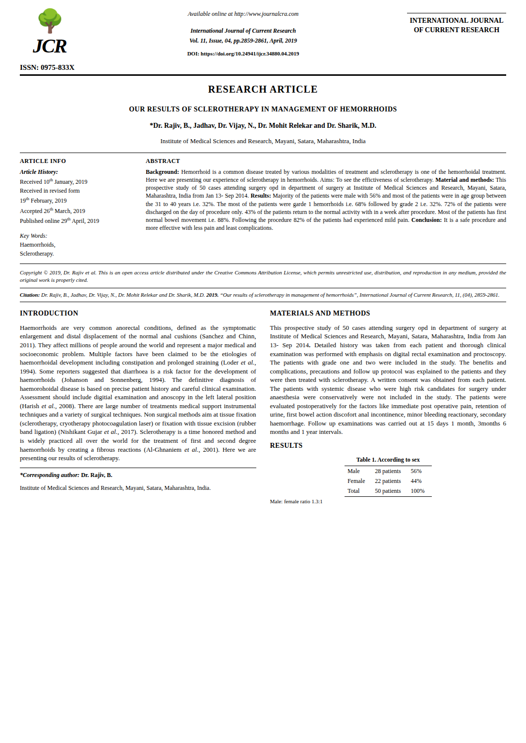🌳
JCR
Available online at http://www.journalcra.com
International Journal of Current Research
Vol. 11, Issue, 04, pp.2859-2861, April, 2019
DOI: https://doi.org/10.24941/ijcr.34880.04.2019
INTERNATIONAL JOURNAL
OF CURRENT RESEARCH
ISSN: 0975-833X
RESEARCH ARTICLE
OUR RESULTS OF SCLEROTHERAPY IN MANAGEMENT OF HEMORRHOIDS
*Dr. Rajiv, B., Jadhav, Dr. Vijay, N., Dr. Mohit Relekar and Dr. Sharik, M.D.
Institute of Medical Sciences and Research, Mayani, Satara, Maharashtra, India
ARTICLE INFO
Article History:
Received 10th January, 2019
Received in revised form
19th February, 2019
Accepted 26th March, 2019
Published online 29th April, 2019
Key Words:
Haemorrhoids,
Sclerotherapy.
ABSTRACT
Background: Hemorrhoid is a common disease treated by various modalities of treatment and sclerotherapy is one of the hemorrhoidal treatment. Here we are presenting our experience of sclerotherapy in hemorrhoids. Aims: To see the effictiveness of sclerotherapy. Material and methods: This prospective study of 50 cases attending surgery opd in department of surgery at Institute of Medical Sciences and Research, Mayani, Satara, Maharashtra, India from Jan 13- Sep 2014. Results: Majority of the patients were male with 56% and most of the patients were in age group between the 31 to 40 years i.e. 32%. The most of the patients were garde 1 hemorrhoids i.e. 68% followed by grade 2 i.e. 32%. 72% of the patients were discharged on the day of procedure only. 43% of the patients return to the normal activity with in a week after procedure. Most of the patients has first normal bowel movement i.e. 88%. Following the procedure 82% of the patients had experienced mild pain. Conclusion: It is a safe procedure and more effective with less pain and least complications.
Copyright © 2019, Dr. Rajiv et al. This is an open access article distributed under the Creative Commons Attribution License, which permits unrestricted use, distribution, and reproduction in any medium, provided the original work is properly cited.
Citation: Dr. Rajiv, B., Jadhav, Dr. Vijay, N., Dr. Mohit Relekar and Dr. Sharik, M.D. 2019. “Our results of sclerotherapy in management of hemorrhoids”, International Journal of Current Research, 11, (04), 2859-2861.
INTRODUCTION
Haemorrhoids are very common anorectal conditions, defined as the symptomatic enlargement and distal displacement of the normal anal cushions (Sanchez and Chinn, 2011). They affect millions of people around the world and represent a major medical and socioeconomic problem. Multiple factors have been claimed to be the etiologies of haemorrhoidal development including constipation and prolonged straining (Loder et al., 1994). Some reporters suggested that diarrhoea is a risk factor for the development of haemorrhoids (Johanson and Sonnenberg, 1994). The definitive diagnosis of haemorohoidal disease is based on precise patient history and careful clinical examination. Assessment should include digitial examination and anoscopy in the left lateral position (Harish et al., 2008). There are large number of treatments medical support instrumental techniques and a variety of surgical techniques. Non surgical methods aim at tissue fixation (sclerotherapy, cryotherapy photocoagulation laser) or fixation with tissue excision (rubber band ligation) (Nishikant Gujar et al., 2017). Sclerotherapy is a time honored method and is widely practiced all over the world for the treatment of first and second degree haemorrhoids by creating a fibrous reactions (Al-Ghnaniem et al., 2001). Here we are presenting our results of sclerotherapy.
*Corresponding author: Dr. Rajiv, B.
Institute of Medical Sciences and Research, Mayani, Satara, Maharashtra, India.
MATERIALS AND METHODS
This prospective study of 50 cases attending surgery opd in department of surgery at Institute of Medical Sciences and Research, Mayani, Satara, Maharashtra, India from Jan 13- Sep 2014. Detailed history was taken from each patient and thorough clinical examination was performed with emphasis on digital rectal examination and proctoscopy. The patients with grade one and two were included in the study. The benefits and complications, precautions and follow up protocol was explained to the patients and they were then treated with sclerotherapy. A written consent was obtained from each patient. The patients with systemic disease who were high risk candidates for surgery under anaesthesia were conservatively were not included in the study. The patients were evaluated postoperatively for the factors like immediate post operative pain, retention of urine, first bowel action discofort anal incontinence, minor bleeding reactionary, secondary haemorrhage. Follow up examinations was carried out at 15 days 1 month, 3months 6 months and 1 year intervals.
RESULTS
Table 1. According to sex
| Male | 28 patients | 56% |
| Female | 22 patients | 44% |
| Total | 50 patients | 100% |
Male: female ratio 1.3:1